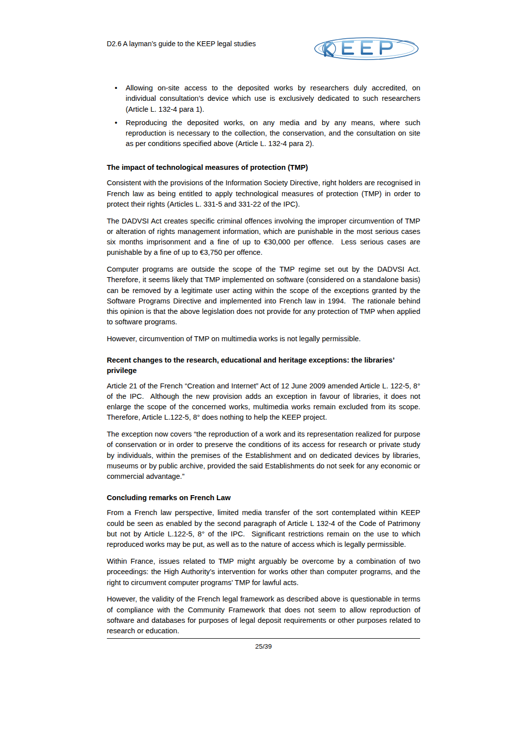D2.6 A layman’s guide to the KEEP legal studies
Allowing on-site access to the deposited works by researchers duly accredited, on individual consultation’s device which use is exclusively dedicated to such researchers (Article L. 132-4 para 1).
Reproducing the deposited works, on any media and by any means, where such reproduction is necessary to the collection, the conservation, and the consultation on site as per conditions specified above (Article L. 132-4 para 2).
The impact of technological measures of protection (TMP)
Consistent with the provisions of the Information Society Directive, right holders are recognised in French law as being entitled to apply technological measures of protection (TMP) in order to protect their rights (Articles L. 331-5 and 331-22 of the IPC).
The DADVSI Act creates specific criminal offences involving the improper circumvention of TMP or alteration of rights management information, which are punishable in the most serious cases six months imprisonment and a fine of up to €30,000 per offence. Less serious cases are punishable by a fine of up to €3,750 per offence.
Computer programs are outside the scope of the TMP regime set out by the DADVSI Act. Therefore, it seems likely that TMP implemented on software (considered on a standalone basis) can be removed by a legitimate user acting within the scope of the exceptions granted by the Software Programs Directive and implemented into French law in 1994. The rationale behind this opinion is that the above legislation does not provide for any protection of TMP when applied to software programs.
However, circumvention of TMP on multimedia works is not legally permissible.
Recent changes to the research, educational and heritage exceptions: the libraries’ privilege
Article 21 of the French “Creation and Internet” Act of 12 June 2009 amended Article L. 122-5, 8° of the IPC. Although the new provision adds an exception in favour of libraries, it does not enlarge the scope of the concerned works, multimedia works remain excluded from its scope. Therefore, Article L.122-5, 8° does nothing to help the KEEP project.
The exception now covers “the reproduction of a work and its representation realized for purpose of conservation or in order to preserve the conditions of its access for research or private study by individuals, within the premises of the Establishment and on dedicated devices by libraries, museums or by public archive, provided the said Establishments do not seek for any economic or commercial advantage.”
Concluding remarks on French Law
From a French law perspective, limited media transfer of the sort contemplated within KEEP could be seen as enabled by the second paragraph of Article L 132-4 of the Code of Patrimony but not by Article L.122-5, 8° of the IPC. Significant restrictions remain on the use to which reproduced works may be put, as well as to the nature of access which is legally permissible.
Within France, issues related to TMP might arguably be overcome by a combination of two proceedings: the High Authority’s intervention for works other than computer programs, and the right to circumvent computer programs’ TMP for lawful acts.
However, the validity of the French legal framework as described above is questionable in terms of compliance with the Community Framework that does not seem to allow reproduction of software and databases for purposes of legal deposit requirements or other purposes related to research or education.
25/39